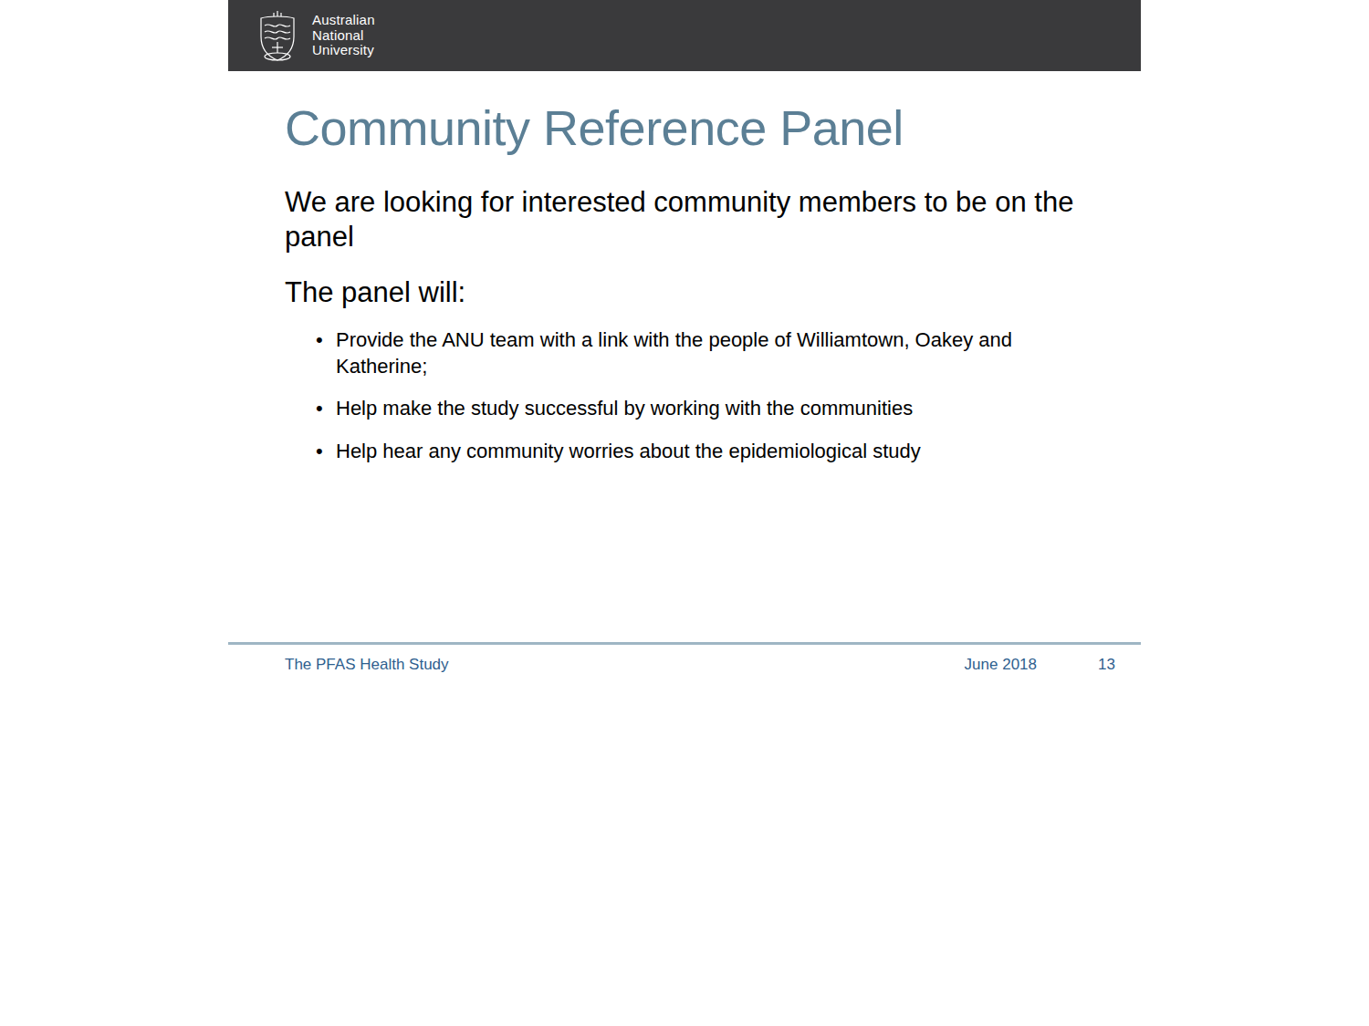Australian
National
University
Community Reference Panel
We are looking for interested community members to be on the panel
The panel will:
Provide the ANU team with a link with the people of Williamtown, Oakey and Katherine;
Help make the study successful by working with the communities
Help hear any community worries about the epidemiological study
The PFAS Health Study
June 2018 13